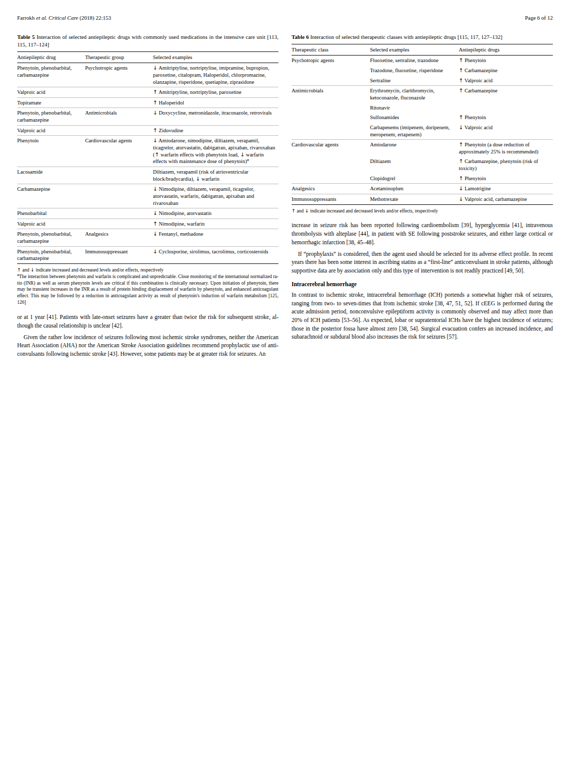Farrokh et al. Critical Care (2018) 22:153
Page 6 of 12
Table 5 Interaction of selected antiepileptic drugs with commonly used medications in the intensive care unit [113, 115, 117–124]
| Antiepileptic drug | Therapeutic group | Selected examples |
| --- | --- | --- |
| Phenytoin, phenobarbital, carbamazepine | Psychotropic agents | ↓ Amitriptyline, nortriptyline, imipramine, bupropion, paroxetine, citalopram, Haloperidol, chlorpromazine, olanzapine, risperidone, quetiapine, ziprasidone |
| Valproic acid | | ↑ Amitriptyline, nortriptyline, paroxetine |
| Topiramate | | ↑ Haloperidol |
| Phenytoin, phenobarbital, carbamazepine | Antimicrobials | ↓ Doxycycline, metronidazole, itraconazole, retrovirals |
| Valproic acid | | ↑ Zidovudine |
| Phenytoin | Cardiovascular agents | ↓ Amiodarone, nimodipine, diltiazem, verapamil, ticagrelor, atorvastatin, dabigatran, apixaban, rivaroxaban ( ↑ warfarin effects with phenytoin load, ↓ warfarin effects with maintenance dose of phenytoin) a |
| Lacosamide | | Diltiazem, verapamil (risk of atrioventricular block/bradycardia), ↓ warfarin |
| Carbamazepine | | ↓ Nimodipine, diltiazem, verapamil, ticagrelor, atorvastatin, warfarin, dabigatran, apixaban and rivaroxaban |
| Phenobarbital | | ↓ Nimodipine, atorvastatin |
| Valproic acid | | ↑ Nimodipine, warfarin |
| Phenytoin, phenobarbital, carbamazepine | Analgesics | ↓ Fentanyl, methadone |
| Phenytoin, phenobarbital, carbamazepine | Immunosuppressant | ↓ Cyclosporine, sirolimus, tacrolimus, corticosteroids |
↑ and ↓ indicate increased and decreased levels and/or effects, respectively
aThe interaction between phenytoin and warfarin is complicated and unpredictable. Close monitoring of the international normalized ratio (INR) as well as serum phenytoin levels are critical if this combination is clinically necessary. Upon initiation of phenytoin, there may be transient increases in the INR as a result of protein binding displacement of warfarin by phenytoin, and enhanced anticoagulant effect. This may be followed by a reduction in anticoagulant activity as result of phenytoin's induction of warfarin metabolism [125, 126]
or at 1 year [41]. Patients with late-onset seizures have a greater than twice the risk for subsequent stroke, although the causal relationship is unclear [42].
Given the rather low incidence of seizures following most ischemic stroke syndromes, neither the American Heart Association (AHA) nor the American Stroke Association guidelines recommend prophylactic use of anticonvulsants following ischemic stroke [43]. However, some patients may be at greater risk for seizures. An
Table 6 Interaction of selected therapeutic classes with antiepileptic drugs [115, 117, 127–132]
| Therapeutic class | Selected examples | Antiepileptic drugs |
| --- | --- | --- |
| Psychotropic agents | Fluoxetine, sertraline, trazodone | ↑ Phenytoin |
| | Trazodone, fluoxetine, risperidone | ↑ Carbamazepine |
| | Sertraline | ↑ Valproic acid |
| Antimicrobials | Erythromycin, clarithromycin, ketoconazole, fluconazole | ↑ Carbamazepine |
| | Ritonavir | |
| | Sulfonamides | ↑ Phenytoin |
| | Carbapenems (imipenem, doripenem, meropenem, ertapenem) | ↓ Valproic acid |
| Cardiovascular agents | Amiodarone | ↑ Phenytoin (a dose reduction of approximately 25% is recommended) |
| | Diltiazem | ↑ Carbamazepine, phenytoin (risk of toxicity) |
| | Clopidogrel | ↑ Phenytoin |
| Analgesics | Acetaminophen | ↓ Lamotrigine |
| Immunosuppressants | Methotrexate | ↓ Valproic acid, carbamazepine |
↑ and ↓ indicate increased and decreased levels and/or effects, respectively
increase in seizure risk has been reported following cardioembolism [39], hyperglycemia [41], intravenous thrombolysis with alteplase [44], in patient with SE following poststroke seizures, and either large cortical or hemorrhagic infarction [38, 45–48].
If “prophylaxis” is considered, then the agent used should be selected for its adverse effect profile. In recent years there has been some interest in ascribing statins as a “first-line” anticonvulsant in stroke patients, although supportive data are by association only and this type of intervention is not readily practiced [49, 50].
Intracerebral hemorrhage
In contrast to ischemic stroke, intracerebral hemorrhage (ICH) portends a somewhat higher risk of seizures, ranging from two- to seven-times that from ischemic stroke [38, 47, 51, 52]. If cEEG is performed during the acute admission period, nonconvulsive epileptiform activity is commonly observed and may affect more than 20% of ICH patients [53–56]. As expected, lobar or supratentorial ICHs have the highest incidence of seizures; those in the posterior fossa have almost zero [38, 54]. Surgical evacuation confers an increased incidence, and subarachnoid or subdural blood also increases the risk for seizures [57].